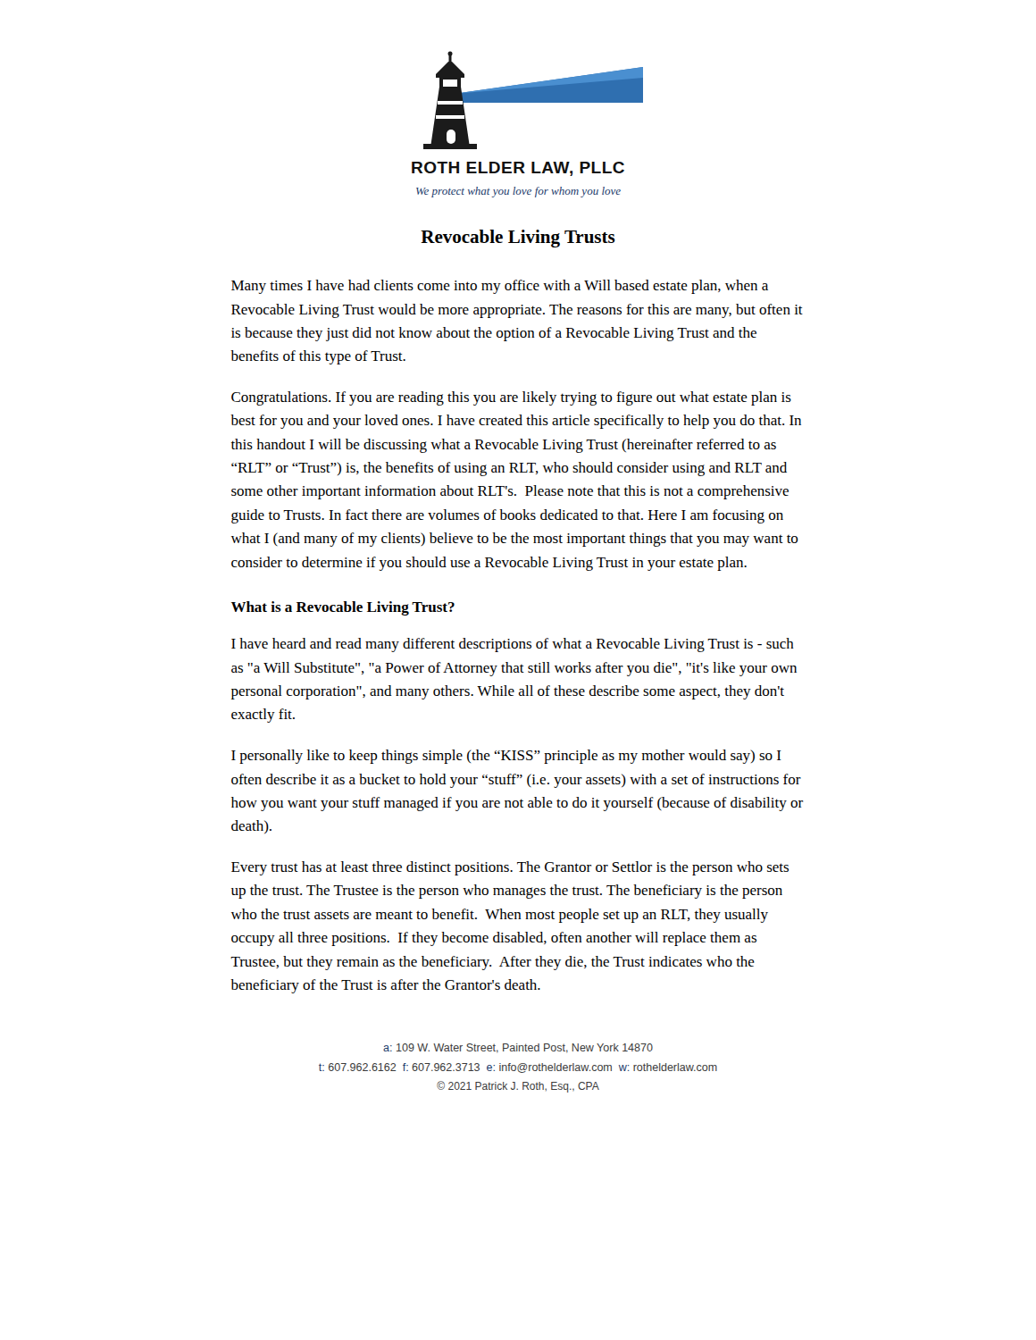ROTH ELDER LAW, PLLC
We protect what you love for whom you love
Revocable Living Trusts
Many times I have had clients come into my office with a Will based estate plan, when a Revocable Living Trust would be more appropriate. The reasons for this are many, but often it is because they just did not know about the option of a Revocable Living Trust and the benefits of this type of Trust.
Congratulations. If you are reading this you are likely trying to figure out what estate plan is best for you and your loved ones. I have created this article specifically to help you do that. In this handout I will be discussing what a Revocable Living Trust (hereinafter referred to as “RLT” or “Trust”) is, the benefits of using an RLT, who should consider using and RLT and some other important information about RLT's. Please note that this is not a comprehensive guide to Trusts. In fact there are volumes of books dedicated to that. Here I am focusing on what I (and many of my clients) believe to be the most important things that you may want to consider to determine if you should use a Revocable Living Trust in your estate plan.
What is a Revocable Living Trust?
I have heard and read many different descriptions of what a Revocable Living Trust is - such as "a Will Substitute", "a Power of Attorney that still works after you die", "it's like your own personal corporation", and many others. While all of these describe some aspect, they don't exactly fit.
I personally like to keep things simple (the “KISS” principle as my mother would say) so I often describe it as a bucket to hold your “stuff” (i.e. your assets) with a set of instructions for how you want your stuff managed if you are not able to do it yourself (because of disability or death).
Every trust has at least three distinct positions. The Grantor or Settlor is the person who sets up the trust. The Trustee is the person who manages the trust. The beneficiary is the person who the trust assets are meant to benefit. When most people set up an RLT, they usually occupy all three positions. If they become disabled, often another will replace them as Trustee, but they remain as the beneficiary. After they die, the Trust indicates who the beneficiary of the Trust is after the Grantor's death.
a: 109 W. Water Street, Painted Post, New York 14870
t: 607.962.6162 f: 607.962.3713 e: info@rothelderlaw.com w: rothelderlaw.com
© 2021 Patrick J. Roth, Esq., CPA